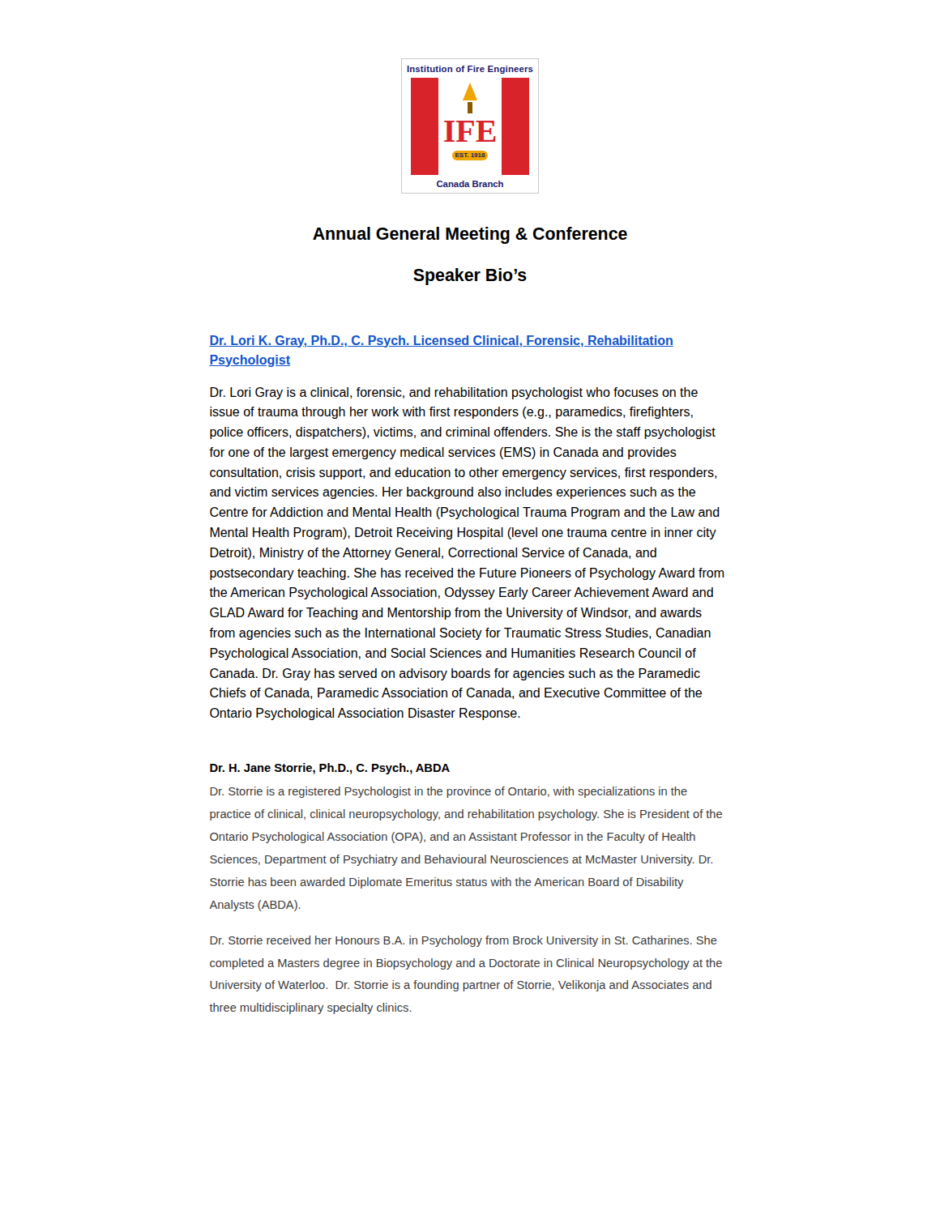Institution of Fire Engineers
IFE
EST. 1918
Canada Branch
Annual General Meeting & Conference
Speaker Bio’s
Dr. Lori K. Gray, Ph.D., C. Psych. Licensed Clinical, Forensic, Rehabilitation Psychologist
Dr. Lori Gray is a clinical, forensic, and rehabilitation psychologist who focuses on the issue of trauma through her work with first responders (e.g., paramedics, firefighters, police officers, dispatchers), victims, and criminal offenders. She is the staff psychologist for one of the largest emergency medical services (EMS) in Canada and provides consultation, crisis support, and education to other emergency services, first responders, and victim services agencies. Her background also includes experiences such as the Centre for Addiction and Mental Health (Psychological Trauma Program and the Law and Mental Health Program), Detroit Receiving Hospital (level one trauma centre in inner city Detroit), Ministry of the Attorney General, Correctional Service of Canada, and postsecondary teaching. She has received the Future Pioneers of Psychology Award from the American Psychological Association, Odyssey Early Career Achievement Award and GLAD Award for Teaching and Mentorship from the University of Windsor, and awards from agencies such as the International Society for Traumatic Stress Studies, Canadian Psychological Association, and Social Sciences and Humanities Research Council of Canada. Dr. Gray has served on advisory boards for agencies such as the Paramedic Chiefs of Canada, Paramedic Association of Canada, and Executive Committee of the Ontario Psychological Association Disaster Response.
Dr. H. Jane Storrie, Ph.D., C. Psych., ABDA
Dr. Storrie is a registered Psychologist in the province of Ontario, with specializations in the practice of clinical, clinical neuropsychology, and rehabilitation psychology. She is President of the Ontario Psychological Association (OPA), and an Assistant Professor in the Faculty of Health Sciences, Department of Psychiatry and Behavioural Neurosciences at McMaster University. Dr. Storrie has been awarded Diplomate Emeritus status with the American Board of Disability Analysts (ABDA).
Dr. Storrie received her Honours B.A. in Psychology from Brock University in St. Catharines. She completed a Masters degree in Biopsychology and a Doctorate in Clinical Neuropsychology at the University of Waterloo. Dr. Storrie is a founding partner of Storrie, Velikonja and Associates and three multidisciplinary specialty clinics.